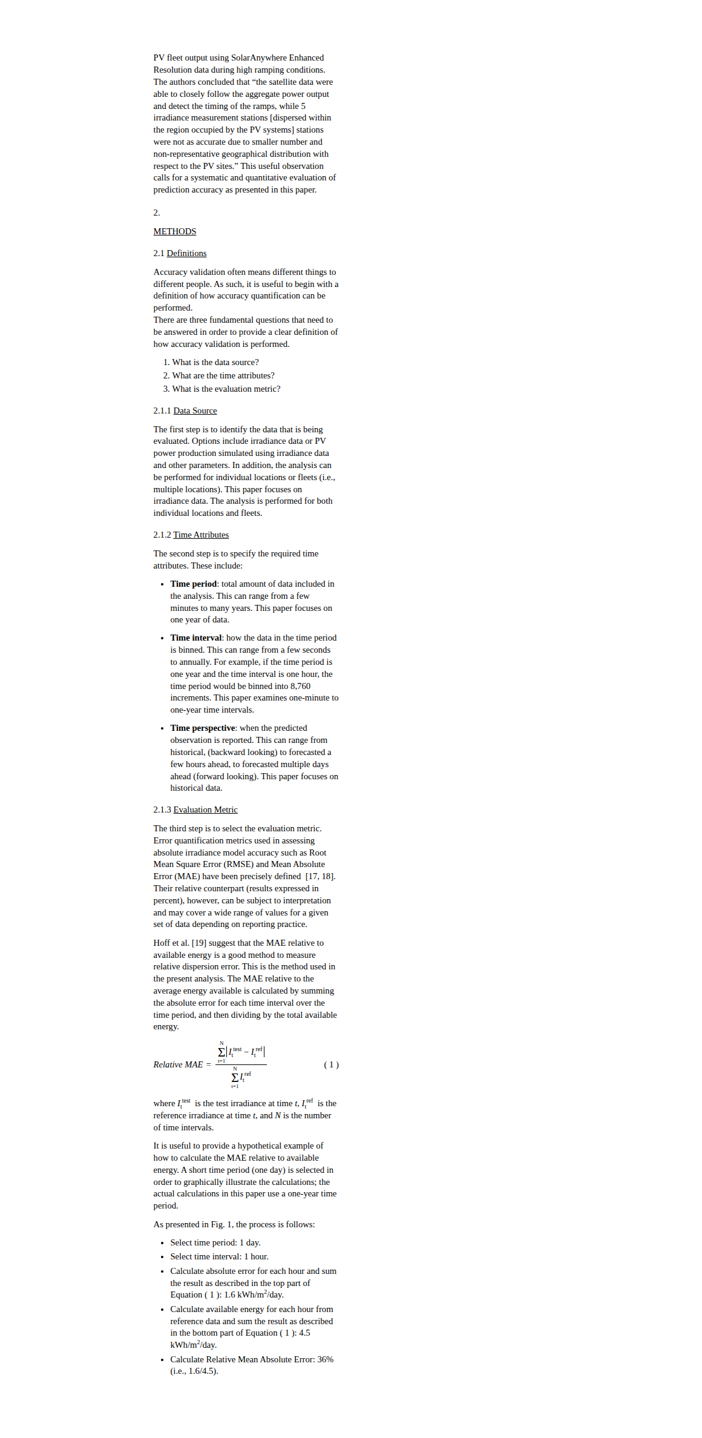PV fleet output using SolarAnywhere Enhanced Resolution data during high ramping conditions. The authors concluded that “the satellite data were able to closely follow the aggregate power output and detect the timing of the ramps, while 5 irradiance measurement stations [dispersed within the region occupied by the PV systems] stations were not as accurate due to smaller number and non-representative geographical distribution with respect to the PV sites.” This useful observation calls for a systematic and quantitative evaluation of prediction accuracy as presented in this paper.
2.
Methods
2.1 Definitions
Accuracy validation often means different things to different people. As such, it is useful to begin with a definition of how accuracy quantification can be performed.
There are three fundamental questions that need to be answered in order to provide a clear definition of how accuracy validation is performed.
What is the data source?
What are the time attributes?
What is the evaluation metric?
2.1.1 Data Source
The first step is to identify the data that is being evaluated. Options include irradiance data or PV power production simulated using irradiance data and other parameters. In addition, the analysis can be performed for individual locations or fleets (i.e., multiple locations). This paper focuses on irradiance data. The analysis is performed for both individual locations and fleets.
2.1.2 Time Attributes
The second step is to specify the required time attributes. These include:
Time period: total amount of data included in the analysis. This can range from a few minutes to many years. This paper focuses on one year of data.
Time interval: how the data in the time period is binned. This can range from a few seconds to annually. For example, if the time period is one year and the time interval is one hour, the time period would be binned into 8,760 increments. This paper examines one-minute to one-year time intervals.
Time perspective: when the predicted observation is reported. This can range from historical, (backward looking) to forecasted a few hours ahead, to forecasted multiple days ahead (forward looking). This paper focuses on historical data.
2.1.3 Evaluation Metric
The third step is to select the evaluation metric. Error quantification metrics used in assessing absolute irradiance model accuracy such as Root Mean Square Error (RMSE) and Mean Absolute Error (MAE) have been precisely defined [17, 18]. Their relative counterpart (results expressed in percent), however, can be subject to interpretation and may cover a wide range of values for a given set of data depending on reporting practice.
Hoff et al. [19] suggest that the MAE relative to available energy is a good method to measure relative dispersion error. This is the method used in the present analysis. The MAE relative to the average energy available is calculated by summing the absolute error for each time interval over the time period, and then dividing by the total available energy.
Relative MAE = NΣt=1 Ittest − Itref NΣt=1 Itref ( 1 )
where Ittest is the test irradiance at time t, Itref is the reference irradiance at time t, and N is the number of time intervals.
It is useful to provide a hypothetical example of how to calculate the MAE relative to available energy. A short time period (one day) is selected in order to graphically illustrate the calculations; the actual calculations in this paper use a one-year time period.
As presented in Fig. 1, the process is follows:
Select time period: 1 day.
Select time interval: 1 hour.
Calculate absolute error for each hour and sum the result as described in the top part of Equation ( 1 ): 1.6 kWh/m2/day.
Calculate available energy for each hour from reference data and sum the result as described in the bottom part of Equation ( 1 ): 4.5 kWh/m2/day.
Calculate Relative Mean Absolute Error: 36% (i.e., 1.6/4.5).